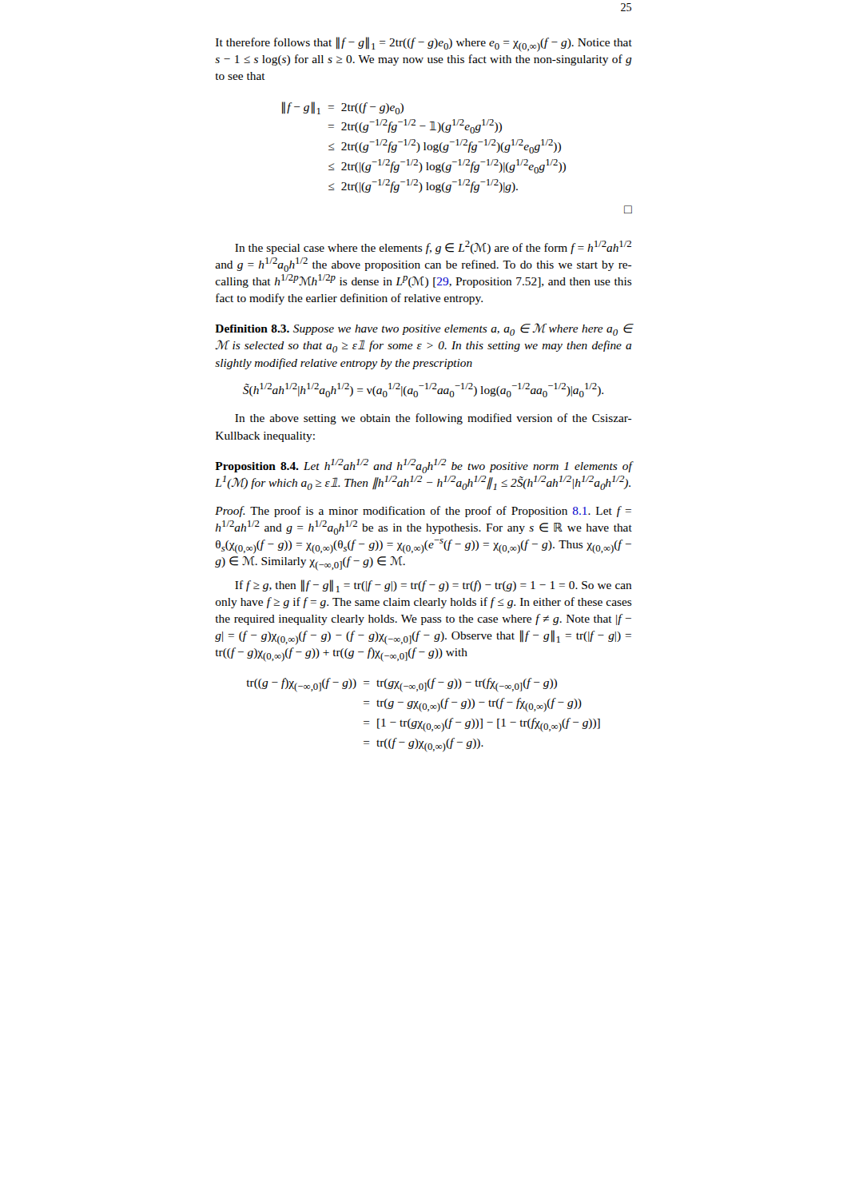25
It therefore follows that ∥f − g∥1 = 2tr((f − g)e0) where e0 = χ(0,∞)(f − g). Notice that s − 1 ≤ s log(s) for all s ≥ 0. We may now use this fact with the non-singularity of g to see that
| ∥ f − g ∥ 1 | = | 2 tr (( f − g ) e 0 ) |
| | = | 2 tr (( g −1/2 fg −1/2 − 𝟙)( g 1/2 e 0 g 1/2 )) |
| | ≤ | 2 tr (( g −1/2 fg −1/2 ) log( g −1/2 fg −1/2 )( g 1/2 e 0 g 1/2 )) |
| | ≤ | 2 tr (/( g −1/2 fg −1/2 ) log( g −1/2 fg −1/2 )/( g 1/2 e 0 g 1/2 )) |
| | ≤ | 2 tr (/( g −1/2 fg −1/2 ) log( g −1/2 fg −1/2 )/ g ). |
□
In the special case where the elements f, g ∈ L2(ℳ) are of the form f = h1/2ah1/2 and g = h1/2a0h1/2 the above proposition can be refined. To do this we start by recalling that h1/2pℳh1/2p is dense in Lp(ℳ) [29, Proposition 7.52], and then use this fact to modify the earlier definition of relative entropy.
Definition 8.3. Suppose we have two positive elements a, a0 ∈ ℳ where here a0 ∈ ℳ is selected so that a0 ≥ ε𝟙 for some ε > 0. In this setting we may then define a slightly modified relative entropy by the prescription
S̃(h1/2ah1/2|h1/2a0h1/2) = ν(a01/2|(a0−1/2aa0−1/2) log(a0−1/2aa0−1/2)|a01/2).
In the above setting we obtain the following modified version of the Csiszar-Kullback inequality:
Proposition 8.4. Let h1/2ah1/2 and h1/2a0h1/2 be two positive norm 1 elements of L1(ℳ) for which a0 ≥ ε𝟙. Then ∥h1/2ah1/2 − h1/2a0h1/2∥1 ≤ 2S̃(h1/2ah1/2|h1/2a0h1/2).
Proof. The proof is a minor modification of the proof of Proposition 8.1. Let f = h1/2ah1/2 and g = h1/2a0h1/2 be as in the hypothesis. For any s ∈ ℝ we have that θs(χ(0,∞)(f − g)) = χ(0,∞)(θs(f − g)) = χ(0,∞)(e−s(f − g)) = χ(0,∞)(f − g). Thus χ(0,∞)(f − g) ∈ ℳ. Similarly χ(−∞,0](f − g) ∈ ℳ.
If f ≥ g, then ∥f − g∥1 = tr(|f − g|) = tr(f − g) = tr(f) − tr(g) = 1 − 1 = 0. So we can only have f ≥ g if f = g. The same claim clearly holds if f ≤ g. In either of these cases the required inequality clearly holds. We pass to the case where f ≠ g. Note that |f − g| = (f − g)χ(0,∞)(f − g) − (f − g)χ(−∞,0](f − g). Observe that ∥f − g∥1 = tr(|f − g|) = tr((f − g)χ(0,∞)(f − g)) + tr((g − f)χ(−∞,0](f − g)) with
| tr (( g − f )χ (−∞,0] ( f − g )) | = | tr ( g χ (−∞,0] ( f − g )) − tr ( f χ (−∞,0] ( f − g )) |
| | = | tr ( g − g χ (0,∞) ( f − g )) − tr ( f − f χ (0,∞) ( f − g )) |
| | = | [1 − tr ( g χ (0,∞) ( f − g ))] − [1 − tr ( f χ (0,∞) ( f − g ))] |
| | = | tr (( f − g )χ (0,∞) ( f − g )). |